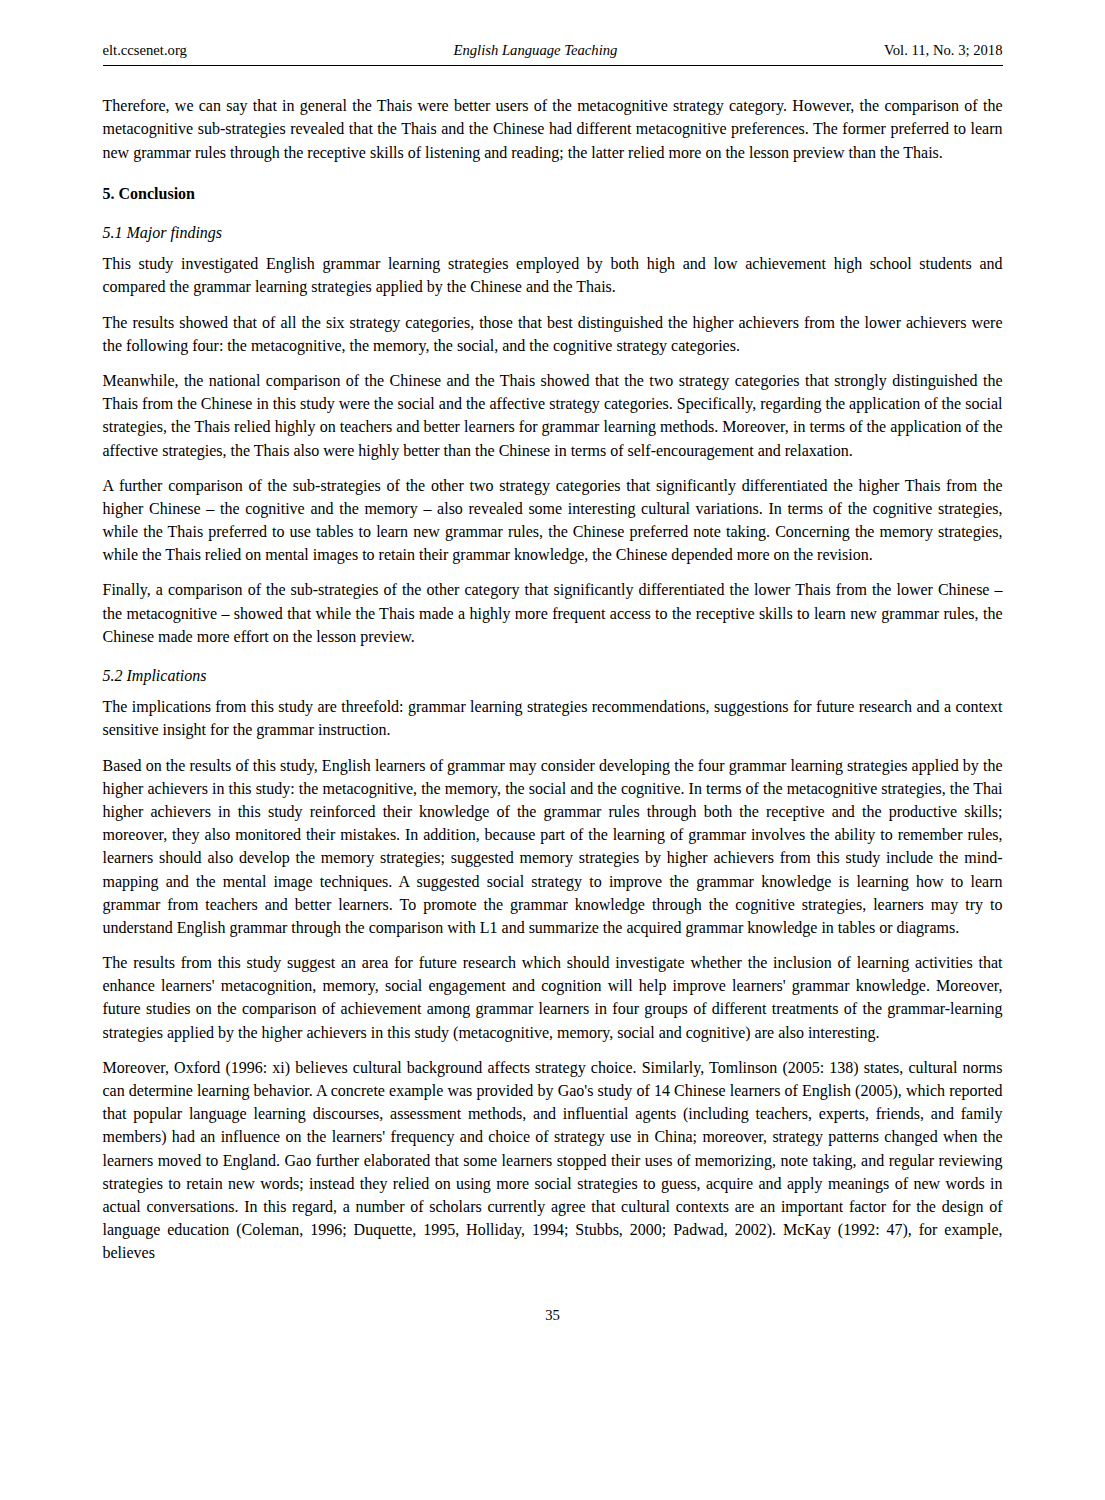elt.ccsenet.org English Language Teaching Vol. 11, No. 3; 2018
Therefore, we can say that in general the Thais were better users of the metacognitive strategy category. However, the comparison of the metacognitive sub-strategies revealed that the Thais and the Chinese had different metacognitive preferences. The former preferred to learn new grammar rules through the receptive skills of listening and reading; the latter relied more on the lesson preview than the Thais.
5. Conclusion
5.1 Major findings
This study investigated English grammar learning strategies employed by both high and low achievement high school students and compared the grammar learning strategies applied by the Chinese and the Thais.
The results showed that of all the six strategy categories, those that best distinguished the higher achievers from the lower achievers were the following four: the metacognitive, the memory, the social, and the cognitive strategy categories.
Meanwhile, the national comparison of the Chinese and the Thais showed that the two strategy categories that strongly distinguished the Thais from the Chinese in this study were the social and the affective strategy categories. Specifically, regarding the application of the social strategies, the Thais relied highly on teachers and better learners for grammar learning methods. Moreover, in terms of the application of the affective strategies, the Thais also were highly better than the Chinese in terms of self-encouragement and relaxation.
A further comparison of the sub-strategies of the other two strategy categories that significantly differentiated the higher Thais from the higher Chinese – the cognitive and the memory – also revealed some interesting cultural variations. In terms of the cognitive strategies, while the Thais preferred to use tables to learn new grammar rules, the Chinese preferred note taking. Concerning the memory strategies, while the Thais relied on mental images to retain their grammar knowledge, the Chinese depended more on the revision.
Finally, a comparison of the sub-strategies of the other category that significantly differentiated the lower Thais from the lower Chinese – the metacognitive – showed that while the Thais made a highly more frequent access to the receptive skills to learn new grammar rules, the Chinese made more effort on the lesson preview.
5.2 Implications
The implications from this study are threefold: grammar learning strategies recommendations, suggestions for future research and a context sensitive insight for the grammar instruction.
Based on the results of this study, English learners of grammar may consider developing the four grammar learning strategies applied by the higher achievers in this study: the metacognitive, the memory, the social and the cognitive. In terms of the metacognitive strategies, the Thai higher achievers in this study reinforced their knowledge of the grammar rules through both the receptive and the productive skills; moreover, they also monitored their mistakes. In addition, because part of the learning of grammar involves the ability to remember rules, learners should also develop the memory strategies; suggested memory strategies by higher achievers from this study include the mind-mapping and the mental image techniques. A suggested social strategy to improve the grammar knowledge is learning how to learn grammar from teachers and better learners. To promote the grammar knowledge through the cognitive strategies, learners may try to understand English grammar through the comparison with L1 and summarize the acquired grammar knowledge in tables or diagrams.
The results from this study suggest an area for future research which should investigate whether the inclusion of learning activities that enhance learners' metacognition, memory, social engagement and cognition will help improve learners' grammar knowledge. Moreover, future studies on the comparison of achievement among grammar learners in four groups of different treatments of the grammar-learning strategies applied by the higher achievers in this study (metacognitive, memory, social and cognitive) are also interesting.
Moreover, Oxford (1996: xi) believes cultural background affects strategy choice. Similarly, Tomlinson (2005: 138) states, cultural norms can determine learning behavior. A concrete example was provided by Gao's study of 14 Chinese learners of English (2005), which reported that popular language learning discourses, assessment methods, and influential agents (including teachers, experts, friends, and family members) had an influence on the learners' frequency and choice of strategy use in China; moreover, strategy patterns changed when the learners moved to England. Gao further elaborated that some learners stopped their uses of memorizing, note taking, and regular reviewing strategies to retain new words; instead they relied on using more social strategies to guess, acquire and apply meanings of new words in actual conversations. In this regard, a number of scholars currently agree that cultural contexts are an important factor for the design of language education (Coleman, 1996; Duquette, 1995, Holliday, 1994; Stubbs, 2000; Padwad, 2002). McKay (1992: 47), for example, believes
35